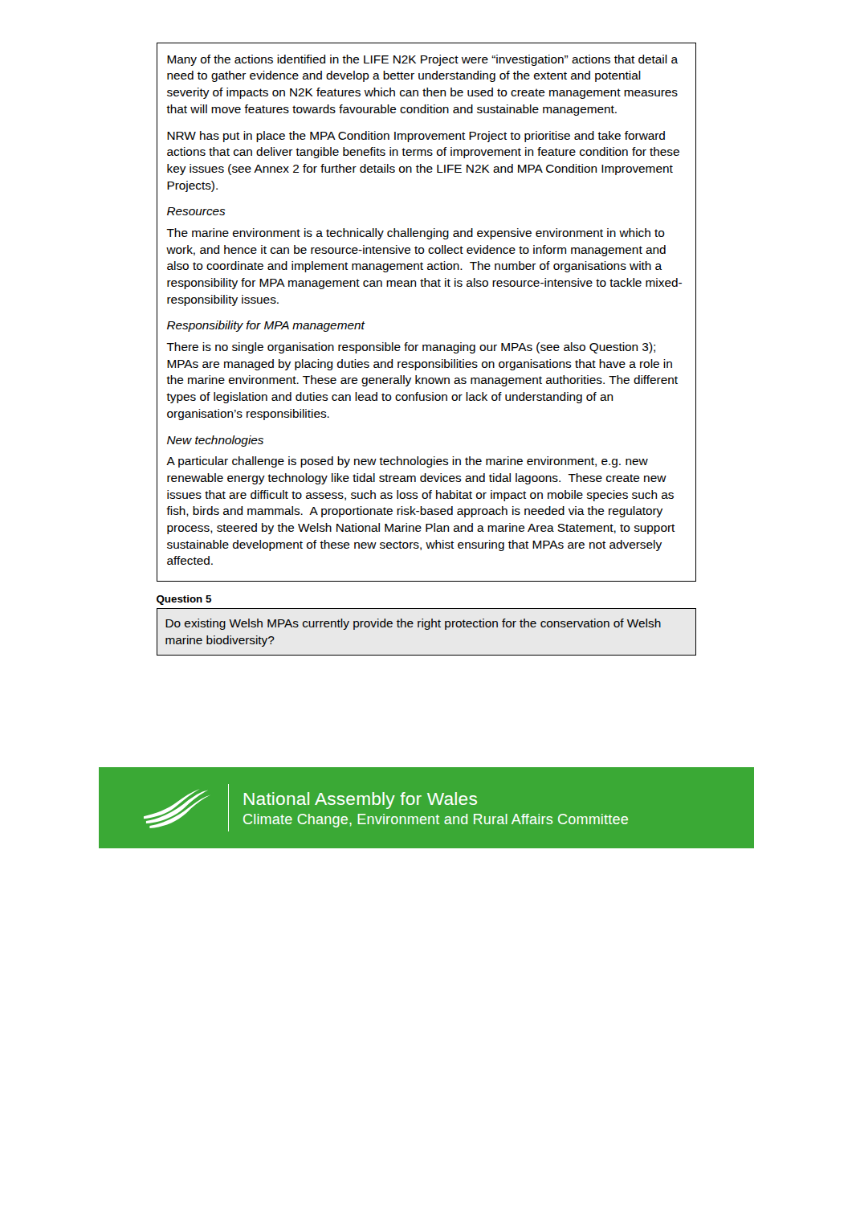Many of the actions identified in the LIFE N2K Project were “investigation” actions that detail a need to gather evidence and develop a better understanding of the extent and potential severity of impacts on N2K features which can then be used to create management measures that will move features towards favourable condition and sustainable management.
NRW has put in place the MPA Condition Improvement Project to prioritise and take forward actions that can deliver tangible benefits in terms of improvement in feature condition for these key issues (see Annex 2 for further details on the LIFE N2K and MPA Condition Improvement Projects).
Resources
The marine environment is a technically challenging and expensive environment in which to work, and hence it can be resource-intensive to collect evidence to inform management and also to coordinate and implement management action. The number of organisations with a responsibility for MPA management can mean that it is also resource-intensive to tackle mixed-responsibility issues.
Responsibility for MPA management
There is no single organisation responsible for managing our MPAs (see also Question 3); MPAs are managed by placing duties and responsibilities on organisations that have a role in the marine environment. These are generally known as management authorities. The different types of legislation and duties can lead to confusion or lack of understanding of an organisation’s responsibilities.
New technologies
A particular challenge is posed by new technologies in the marine environment, e.g. new renewable energy technology like tidal stream devices and tidal lagoons. These create new issues that are difficult to assess, such as loss of habitat or impact on mobile species such as fish, birds and mammals. A proportionate risk-based approach is needed via the regulatory process, steered by the Welsh National Marine Plan and a marine Area Statement, to support sustainable development of these new sectors, whist ensuring that MPAs are not adversely affected.
Question 5
Do existing Welsh MPAs currently provide the right protection for the conservation of Welsh marine biodiversity?
National Assembly for Wales
Climate Change, Environment and Rural Affairs Committee